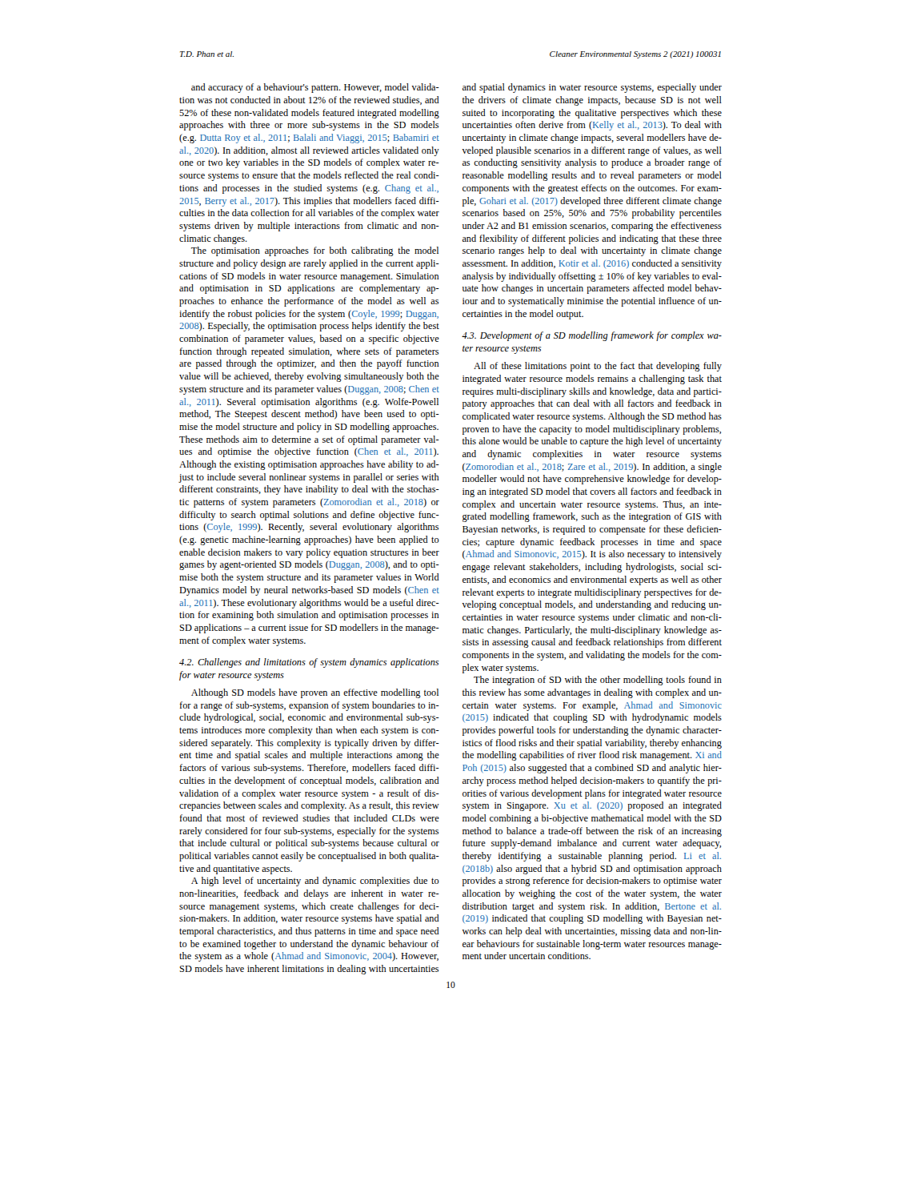T.D. Phan et al. Cleaner Environmental Systems 2 (2021) 100031
and accuracy of a behaviour's pattern. However, model validation was not conducted in about 12% of the reviewed studies, and 52% of these non-validated models featured integrated modelling approaches with three or more sub-systems in the SD models (e.g. Dutta Roy et al., 2011; Balali and Viaggi, 2015; Babamiri et al., 2020). In addition, almost all reviewed articles validated only one or two key variables in the SD models of complex water resource systems to ensure that the models reflected the real conditions and processes in the studied systems (e.g. Chang et al., 2015, Berry et al., 2017). This implies that modellers faced difficulties in the data collection for all variables of the complex water systems driven by multiple interactions from climatic and non-climatic changes.
The optimisation approaches for both calibrating the model structure and policy design are rarely applied in the current applications of SD models in water resource management. Simulation and optimisation in SD applications are complementary approaches to enhance the performance of the model as well as identify the robust policies for the system (Coyle, 1999; Duggan, 2008). Especially, the optimisation process helps identify the best combination of parameter values, based on a specific objective function through repeated simulation, where sets of parameters are passed through the optimizer, and then the payoff function value will be achieved, thereby evolving simultaneously both the system structure and its parameter values (Duggan, 2008; Chen et al., 2011). Several optimisation algorithms (e.g. Wolfe-Powell method, The Steepest descent method) have been used to optimise the model structure and policy in SD modelling approaches. These methods aim to determine a set of optimal parameter values and optimise the objective function (Chen et al., 2011). Although the existing optimisation approaches have ability to adjust to include several nonlinear systems in parallel or series with different constraints, they have inability to deal with the stochastic patterns of system parameters (Zomorodian et al., 2018) or difficulty to search optimal solutions and define objective functions (Coyle, 1999). Recently, several evolutionary algorithms (e.g. genetic machine-learning approaches) have been applied to enable decision makers to vary policy equation structures in beer games by agent-oriented SD models (Duggan, 2008), and to optimise both the system structure and its parameter values in World Dynamics model by neural networks-based SD models (Chen et al., 2011). These evolutionary algorithms would be a useful direction for examining both simulation and optimisation processes in SD applications – a current issue for SD modellers in the management of complex water systems.
4.2. Challenges and limitations of system dynamics applications for water resource systems
Although SD models have proven an effective modelling tool for a range of sub-systems, expansion of system boundaries to include hydrological, social, economic and environmental sub-systems introduces more complexity than when each system is considered separately. This complexity is typically driven by different time and spatial scales and multiple interactions among the factors of various sub-systems. Therefore, modellers faced difficulties in the development of conceptual models, calibration and validation of a complex water resource system - a result of discrepancies between scales and complexity. As a result, this review found that most of reviewed studies that included CLDs were rarely considered for four sub-systems, especially for the systems that include cultural or political sub-systems because cultural or political variables cannot easily be conceptualised in both qualitative and quantitative aspects.
A high level of uncertainty and dynamic complexities due to non-linearities, feedback and delays are inherent in water resource management systems, which create challenges for decision-makers. In addition, water resource systems have spatial and temporal characteristics, and thus patterns in time and space need to be examined together to understand the dynamic behaviour of the system as a whole (Ahmad and Simonovic, 2004). However, SD models have inherent limitations in dealing with uncertainties and spatial dynamics in water resource systems, especially under the drivers of climate change impacts, because SD is not well suited to incorporating the qualitative perspectives which these uncertainties often derive from (Kelly et al., 2013). To deal with uncertainty in climate change impacts, several modellers have developed plausible scenarios in a different range of values, as well as conducting sensitivity analysis to produce a broader range of reasonable modelling results and to reveal parameters or model components with the greatest effects on the outcomes. For example, Gohari et al. (2017) developed three different climate change scenarios based on 25%, 50% and 75% probability percentiles under A2 and B1 emission scenarios, comparing the effectiveness and flexibility of different policies and indicating that these three scenario ranges help to deal with uncertainty in climate change assessment. In addition, Kotir et al. (2016) conducted a sensitivity analysis by individually offsetting ± 10% of key variables to evaluate how changes in uncertain parameters affected model behaviour and to systematically minimise the potential influence of uncertainties in the model output.
4.3. Development of a SD modelling framework for complex water resource systems
All of these limitations point to the fact that developing fully integrated water resource models remains a challenging task that requires multi-disciplinary skills and knowledge, data and participatory approaches that can deal with all factors and feedback in complicated water resource systems. Although the SD method has proven to have the capacity to model multidisciplinary problems, this alone would be unable to capture the high level of uncertainty and dynamic complexities in water resource systems (Zomorodian et al., 2018; Zare et al., 2019). In addition, a single modeller would not have comprehensive knowledge for developing an integrated SD model that covers all factors and feedback in complex and uncertain water resource systems. Thus, an integrated modelling framework, such as the integration of GIS with Bayesian networks, is required to compensate for these deficiencies; capture dynamic feedback processes in time and space (Ahmad and Simonovic, 2015). It is also necessary to intensively engage relevant stakeholders, including hydrologists, social scientists, and economics and environmental experts as well as other relevant experts to integrate multidisciplinary perspectives for developing conceptual models, and understanding and reducing uncertainties in water resource systems under climatic and non-climatic changes. Particularly, the multi-disciplinary knowledge assists in assessing causal and feedback relationships from different components in the system, and validating the models for the complex water systems.
The integration of SD with the other modelling tools found in this review has some advantages in dealing with complex and uncertain water systems. For example, Ahmad and Simonovic (2015) indicated that coupling SD with hydrodynamic models provides powerful tools for understanding the dynamic characteristics of flood risks and their spatial variability, thereby enhancing the modelling capabilities of river flood risk management. Xi and Poh (2015) also suggested that a combined SD and analytic hierarchy process method helped decision-makers to quantify the priorities of various development plans for integrated water resource system in Singapore. Xu et al. (2020) proposed an integrated model combining a bi-objective mathematical model with the SD method to balance a trade-off between the risk of an increasing future supply-demand imbalance and current water adequacy, thereby identifying a sustainable planning period. Li et al. (2018b) also argued that a hybrid SD and optimisation approach provides a strong reference for decision-makers to optimise water allocation by weighing the cost of the water system, the water distribution target and system risk. In addition, Bertone et al. (2019) indicated that coupling SD modelling with Bayesian networks can help deal with uncertainties, missing data and non-linear behaviours for sustainable long-term water resources management under uncertain conditions.
10